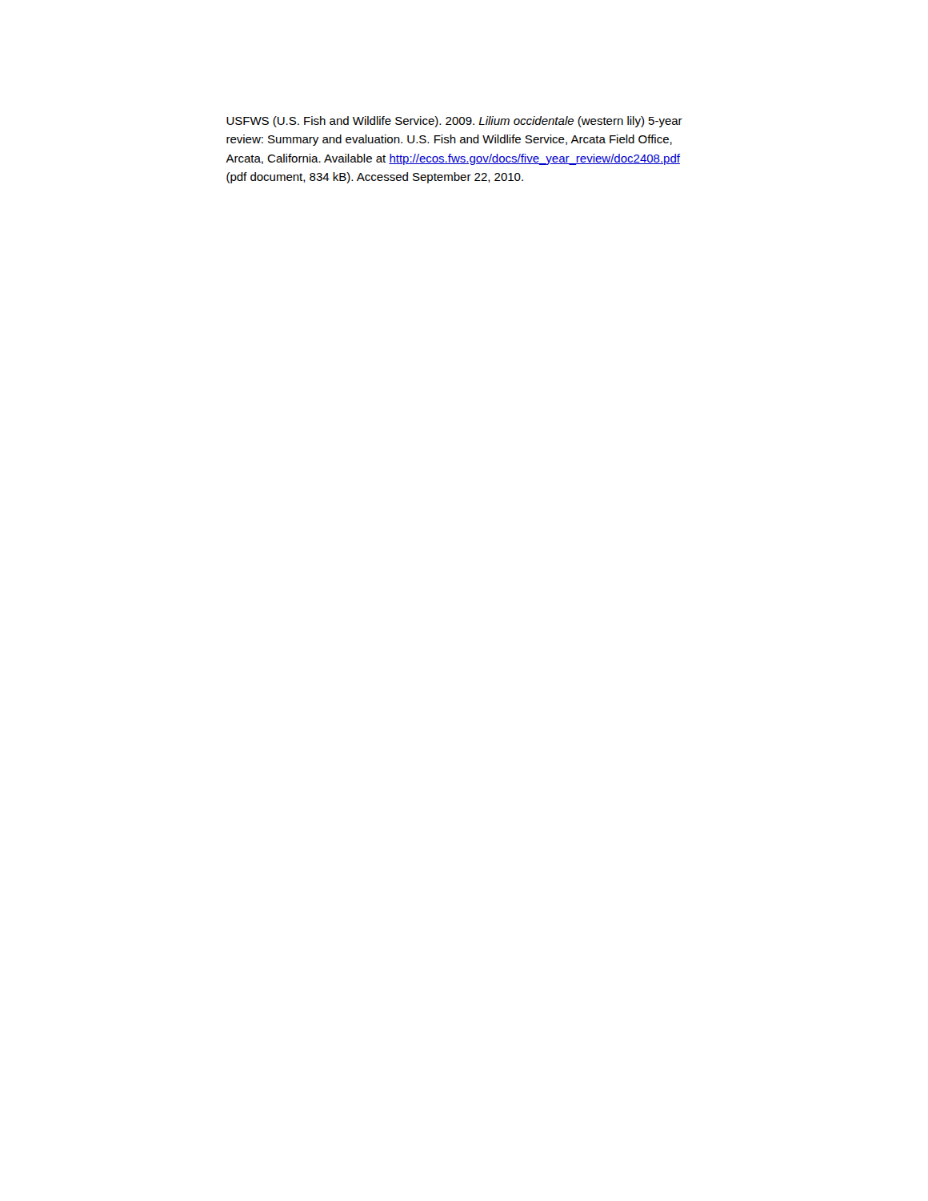USFWS (U.S. Fish and Wildlife Service). 2009. Lilium occidentale (western lily) 5-year review: Summary and evaluation. U.S. Fish and Wildlife Service, Arcata Field Office, Arcata, California. Available at http://ecos.fws.gov/docs/five_year_review/doc2408.pdf (pdf document, 834 kB). Accessed September 22, 2010.